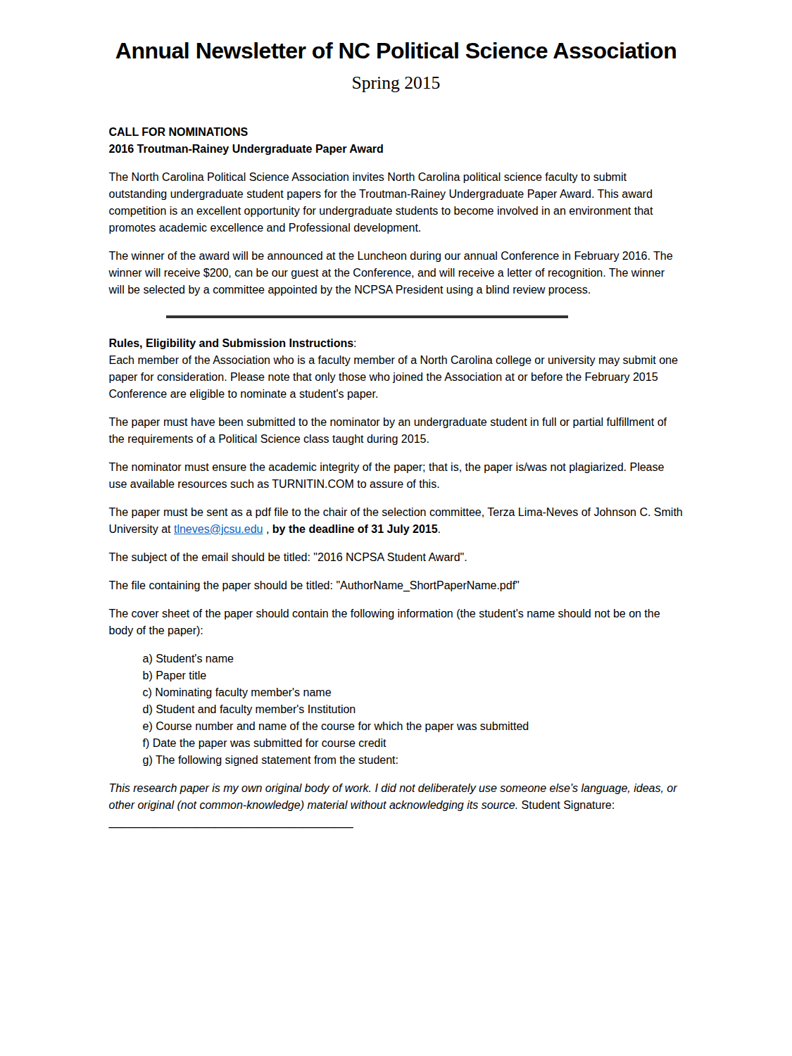Annual Newsletter of NC Political Science Association
Spring 2015
CALL FOR NOMINATIONS
2016 Troutman-Rainey Undergraduate Paper Award
The North Carolina Political Science Association invites North Carolina political science faculty to submit outstanding undergraduate student papers for the Troutman-Rainey Undergraduate Paper Award. This award competition is an excellent opportunity for undergraduate students to become involved in an environment that promotes academic excellence and Professional development.
The winner of the award will be announced at the Luncheon during our annual Conference in February 2016. The winner will receive $200, can be our guest at the Conference, and will receive a letter of recognition. The winner will be selected by a committee appointed by the NCPSA President using a blind review process.
Rules, Eligibility and Submission Instructions:
Each member of the Association who is a faculty member of a North Carolina college or university may submit one paper for consideration. Please note that only those who joined the Association at or before the February 2015 Conference are eligible to nominate a student's paper.
The paper must have been submitted to the nominator by an undergraduate student in full or partial fulfillment of the requirements of a Political Science class taught during 2015.
The nominator must ensure the academic integrity of the paper; that is, the paper is/was not plagiarized. Please use available resources such as TURNITIN.COM to assure of this.
The paper must be sent as a pdf file to the chair of the selection committee, Terza Lima-Neves of Johnson C. Smith University at tlneves@jcsu.edu , by the deadline of 31 July 2015.
The subject of the email should be titled: "2016 NCPSA Student Award".
The file containing the paper should be titled: "AuthorName_ShortPaperName.pdf"
The cover sheet of the paper should contain the following information (the student's name should not be on the body of the paper):
a) Student's name
b) Paper title
c) Nominating faculty member's name
d) Student and faculty member's Institution
e) Course number and name of the course for which the paper was submitted
f) Date the paper was submitted for course credit
g) The following signed statement from the student:
This research paper is my own original body of work. I did not deliberately use someone else's language, ideas, or other original (not common-knowledge) material without acknowledging its source. Student Signature: _______________________________________